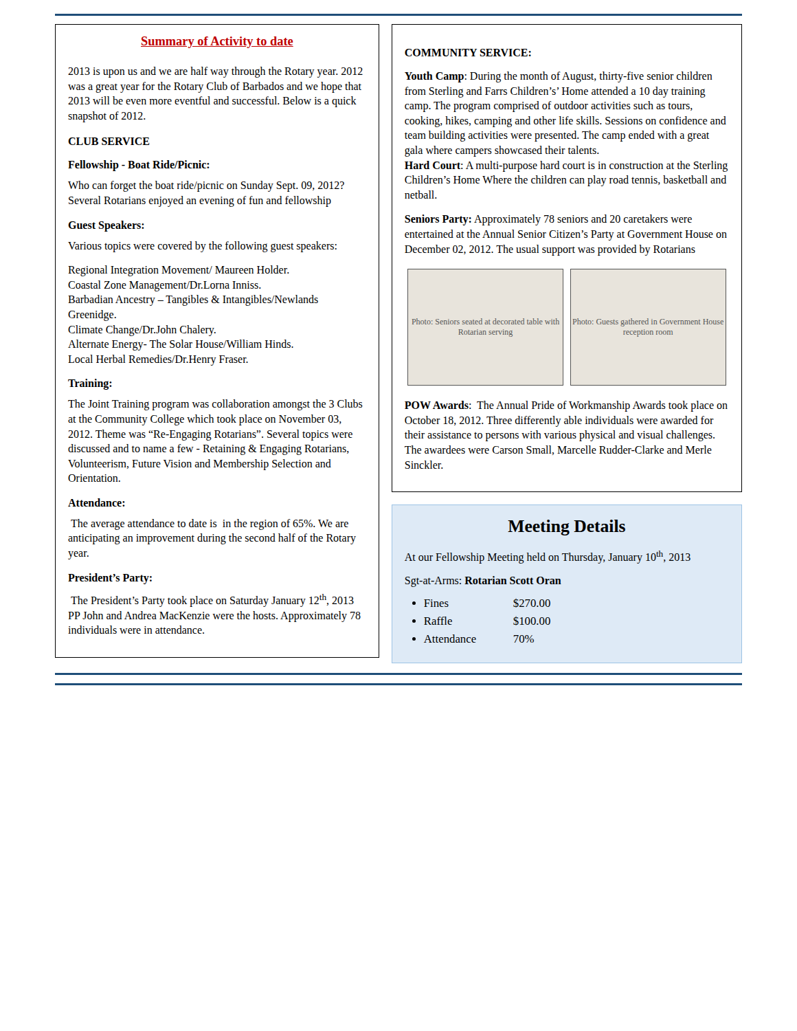Summary of Activity to date
2013 is upon us and we are half way through the Rotary year. 2012 was a great year for the Rotary Club of Barbados and we hope that 2013 will be even more eventful and successful. Below is a quick snapshot of 2012.
CLUB SERVICE
Fellowship - Boat Ride/Picnic:
Who can forget the boat ride/picnic on Sunday Sept. 09, 2012? Several Rotarians enjoyed an evening of fun and fellowship
Guest Speakers:
Various topics were covered by the following guest speakers:
Regional Integration Movement/ Maureen Holder.
Coastal Zone Management/Dr.Lorna Inniss.
Barbadian Ancestry – Tangibles & Intangibles/Newlands Greenidge.
Climate Change/Dr.John Chalery.
Alternate Energy- The Solar House/William Hinds.
Local Herbal Remedies/Dr.Henry Fraser.
Training:
The Joint Training program was collaboration amongst the 3 Clubs at the Community College which took place on November 03, 2012. Theme was “Re-Engaging Rotarians”. Several topics were discussed and to name a few - Retaining & Engaging Rotarians, Volunteerism, Future Vision and Membership Selection and Orientation.
Attendance:
The average attendance to date is in the region of 65%. We are anticipating an improvement during the second half of the Rotary year.
President’s Party:
The President’s Party took place on Saturday January 12th, 2013 PP John and Andrea MacKenzie were the hosts. Approximately 78 individuals were in attendance.
COMMUNITY SERVICE:
Youth Camp: During the month of August, thirty-five senior children from Sterling and Farrs Children’s’ Home attended a 10 day training camp. The program comprised of outdoor activities such as tours, cooking, hikes, camping and other life skills. Sessions on confidence and team building activities were presented. The camp ended with a great gala where campers showcased their talents.
Hard Court: A multi-purpose hard court is in construction at the Sterling Children’s Home Where the children can play road tennis, basketball and netball.
Seniors Party: Approximately 78 seniors and 20 caretakers were entertained at the Annual Senior Citizen’s Party at Government House on December 02, 2012. The usual support was provided by Rotarians
Photo: Seniors seated at decorated table with Rotarian serving
Photo: Guests gathered in Government House reception room
POW Awards: The Annual Pride of Workmanship Awards took place on October 18, 2012. Three differently able individuals were awarded for their assistance to persons with various physical and visual challenges. The awardees were Carson Small, Marcelle Rudder-Clarke and Merle Sinckler.
Meeting Details
At our Fellowship Meeting held on Thursday, January 10th, 2013
Sgt-at-Arms: Rotarian Scott Oran
Fines$270.00
Raffle$100.00
Attendance70%